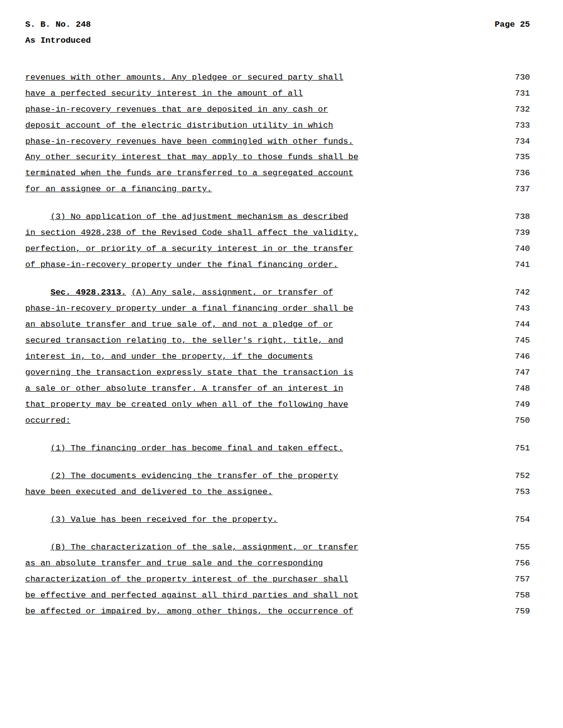S. B. No. 248
As Introduced
Page 25
revenues with other amounts. Any pledgee or secured party shall 730 have a perfected security interest in the amount of all 731 phase-in-recovery revenues that are deposited in any cash or 732 deposit account of the electric distribution utility in which 733 phase-in-recovery revenues have been commingled with other funds. 734 Any other security interest that may apply to those funds shall be 735 terminated when the funds are transferred to a segregated account 736 for an assignee or a financing party. 737
(3) No application of the adjustment mechanism as described 738 in section 4928.238 of the Revised Code shall affect the validity, 739 perfection, or priority of a security interest in or the transfer 740 of phase-in-recovery property under the final financing order. 741
Sec. 4928.2313. (A) Any sale, assignment, or transfer of 742 phase-in-recovery property under a final financing order shall be 743 an absolute transfer and true sale of, and not a pledge of or 744 secured transaction relating to, the seller's right, title, and 745 interest in, to, and under the property, if the documents 746 governing the transaction expressly state that the transaction is 747 a sale or other absolute transfer. A transfer of an interest in 748 that property may be created only when all of the following have 749 occurred: 750
(1) The financing order has become final and taken effect. 751
(2) The documents evidencing the transfer of the property 752 have been executed and delivered to the assignee. 753
(3) Value has been received for the property. 754
(B) The characterization of the sale, assignment, or transfer 755 as an absolute transfer and true sale and the corresponding 756 characterization of the property interest of the purchaser shall 757 be effective and perfected against all third parties and shall not 758 be affected or impaired by, among other things, the occurrence of 759